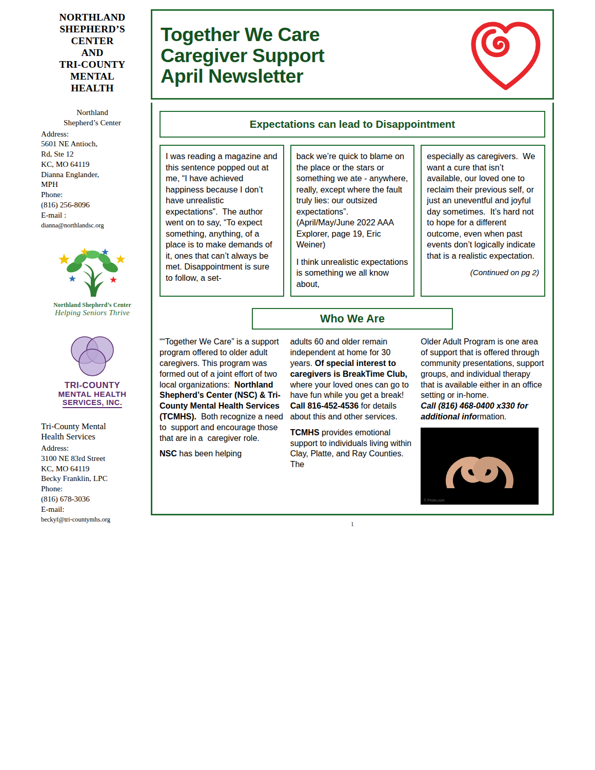NORTHLAND
SHEPHERD’S
CENTER
AND
TRI-COUNTY
MENTAL
HEALTH
Northland
Shepherd’s Center Address:
5601 NE Antioch,
Rd, Ste 12
KC, MO 64119
Dianna Englander,
MPH
Phone:
(816) 256-8096
E-mail :
dianna@northlandsc.org
Northland Shepherd’s Center Helping Seniors Thrive
TRI-COUNTY
MENTAL HEALTH
SERVICES, INC.
Tri-County Mental
Health Services Address:
3100 NE 83rd Street
KC, MO 64119
Becky Franklin, LPC
Phone:
(816) 678-3036
E-mail:
beckyf@tri-countymhs.org
Together We Care
Caregiver Support
April Newsletter
Expectations can lead to Disappointment
I was reading a magazine and this sentence popped out at me, “I have achieved happiness because I don’t have unrealistic expectations”. The author went on to say, “To expect something, anything, of a place is to make demands of it, ones that can’t always be met. Disappointment is sure to follow, a set-
back we’re quick to blame on the place or the stars or something we ate - anywhere, really, except where the fault truly lies: our outsized expectations”. (April/May/June 2022 AAA Explorer, page 19, Eric Weiner)
I think unrealistic expectations is something we all know about,
especially as caregivers. We want a cure that isn’t available, our loved one to reclaim their previous self, or just an uneventful and joyful day sometimes. It’s hard not to hope for a different outcome, even when past events don’t logically indicate that is a realistic expectation.
(Continued on pg 2)
Who We Are
““Together We Care” is a support program offered to older adult caregivers. This program was formed out of a joint effort of two local organizations: Northland Shepherd’s Center (NSC) & Tri-County Mental Health Services (TCMHS). Both recognize a need to support and encourage those that are in a caregiver role.
NSC has been helping
adults 60 and older remain independent at home for 30 years. Of special interest to caregivers is BreakTime Club, where your loved ones can go to have fun while you get a break! Call 816-452-4536 for details about this and other services.
TCMHS provides emotional support to individuals living within Clay, Platte, and Ray Counties. The
Older Adult Program is one area of support that is offered through community presentations, support groups, and individual therapy that is available either in an office setting or in-home.
Call (816) 468-0400 x330 for additional information.
© Photo.com
1